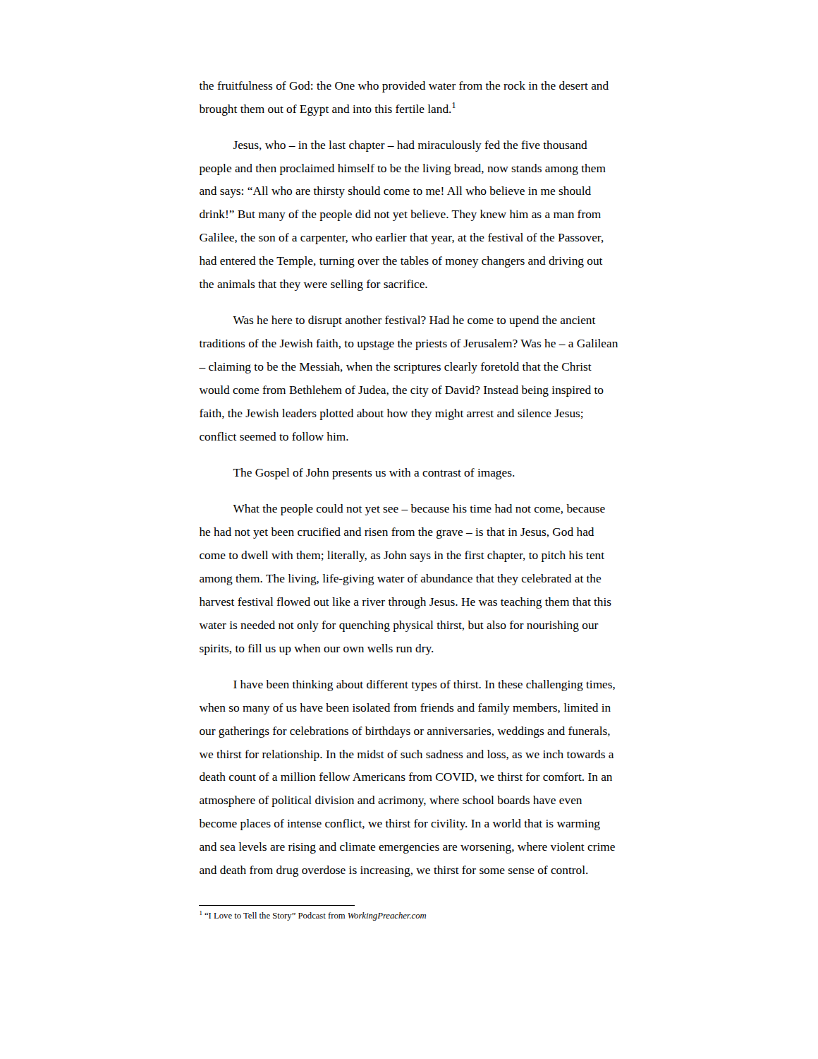the fruitfulness of God: the One who provided water from the rock in the desert and brought them out of Egypt and into this fertile land.1
Jesus, who – in the last chapter – had miraculously fed the five thousand people and then proclaimed himself to be the living bread, now stands among them and says: “All who are thirsty should come to me! All who believe in me should drink!” But many of the people did not yet believe. They knew him as a man from Galilee, the son of a carpenter, who earlier that year, at the festival of the Passover, had entered the Temple, turning over the tables of money changers and driving out the animals that they were selling for sacrifice.
Was he here to disrupt another festival? Had he come to upend the ancient traditions of the Jewish faith, to upstage the priests of Jerusalem? Was he – a Galilean – claiming to be the Messiah, when the scriptures clearly foretold that the Christ would come from Bethlehem of Judea, the city of David? Instead being inspired to faith, the Jewish leaders plotted about how they might arrest and silence Jesus; conflict seemed to follow him.
The Gospel of John presents us with a contrast of images.
What the people could not yet see – because his time had not come, because he had not yet been crucified and risen from the grave – is that in Jesus, God had come to dwell with them; literally, as John says in the first chapter, to pitch his tent among them. The living, life-giving water of abundance that they celebrated at the harvest festival flowed out like a river through Jesus. He was teaching them that this water is needed not only for quenching physical thirst, but also for nourishing our spirits, to fill us up when our own wells run dry.
I have been thinking about different types of thirst. In these challenging times, when so many of us have been isolated from friends and family members, limited in our gatherings for celebrations of birthdays or anniversaries, weddings and funerals, we thirst for relationship. In the midst of such sadness and loss, as we inch towards a death count of a million fellow Americans from COVID, we thirst for comfort. In an atmosphere of political division and acrimony, where school boards have even become places of intense conflict, we thirst for civility. In a world that is warming and sea levels are rising and climate emergencies are worsening, where violent crime and death from drug overdose is increasing, we thirst for some sense of control.
1 “I Love to Tell the Story” Podcast from WorkingPreacher.com